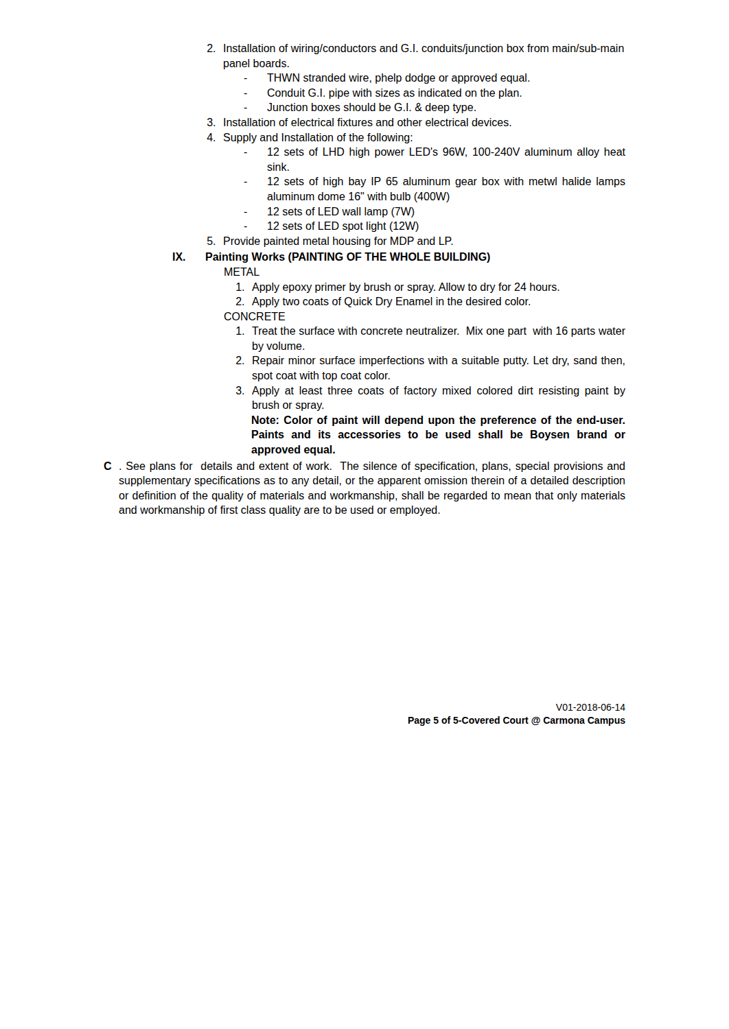Installation of wiring/conductors and G.I. conduits/junction box from main/sub-main panel boards.
THWN stranded wire, phelp dodge or approved equal.
Conduit G.I. pipe with sizes as indicated on the plan.
Junction boxes should be G.I. & deep type.
Installation of electrical fixtures and other electrical devices.
Supply and Installation of the following:
12 sets of LHD high power LED's 96W, 100-240V aluminum alloy heat sink.
12 sets of high bay IP 65 aluminum gear box with metwl halide lamps aluminum dome 16" with bulb (400W)
12 sets of LED wall lamp (7W)
12 sets of LED spot light (12W)
Provide painted metal housing for MDP and LP.
IX. Painting Works (PAINTING OF THE WHOLE BUILDING)
METAL
Apply epoxy primer by brush or spray. Allow to dry for 24 hours.
Apply two coats of Quick Dry Enamel in the desired color.
CONCRETE
Treat the surface with concrete neutralizer. Mix one part with 16 parts water by volume.
Repair minor surface imperfections with a suitable putty. Let dry, sand then, spot coat with top coat color.
Apply at least three coats of factory mixed colored dirt resisting paint by brush or spray.
Note: Color of paint will depend upon the preference of the end-user. Paints and its accessories to be used shall be Boysen brand or approved equal.
C . See plans for details and extent of work. The silence of specification, plans, special provisions and supplementary specifications as to any detail, or the apparent omission therein of a detailed description or definition of the quality of materials and workmanship, shall be regarded to mean that only materials and workmanship of first class quality are to be used or employed.
V01-2018-06-14
Page 5 of 5-Covered Court @ Carmona Campus